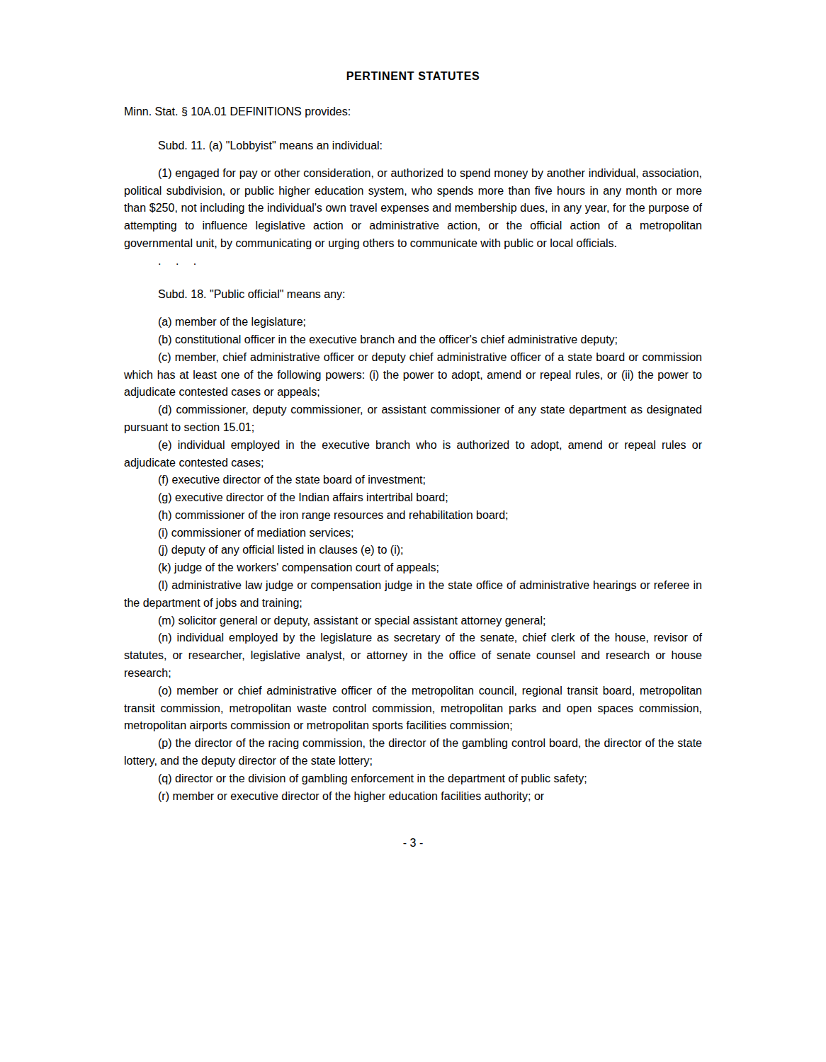PERTINENT STATUTES
Minn. Stat. § 10A.01 DEFINITIONS provides:
Subd. 11. (a) "Lobbyist" means an individual:
(1) engaged for pay or other consideration, or authorized to spend money by another individual, association, political subdivision, or public higher education system, who spends more than five hours in any month or more than $250, not including the individual's own travel expenses and membership dues, in any year, for the purpose of attempting to influence legislative action or administrative action, or the official action of a metropolitan governmental unit, by communicating or urging others to communicate with public or local officials.
. . .
Subd. 18. "Public official" means any:
(a) member of the legislature;
(b) constitutional officer in the executive branch and the officer's chief administrative deputy;
(c) member, chief administrative officer or deputy chief administrative officer of a state board or commission which has at least one of the following powers: (i) the power to adopt, amend or repeal rules, or (ii) the power to adjudicate contested cases or appeals;
(d) commissioner, deputy commissioner, or assistant commissioner of any state department as designated pursuant to section 15.01;
(e) individual employed in the executive branch who is authorized to adopt, amend or repeal rules or adjudicate contested cases;
(f) executive director of the state board of investment;
(g) executive director of the Indian affairs intertribal board;
(h) commissioner of the iron range resources and rehabilitation board;
(i) commissioner of mediation services;
(j) deputy of any official listed in clauses (e) to (i);
(k) judge of the workers' compensation court of appeals;
(l) administrative law judge or compensation judge in the state office of administrative hearings or referee in the department of jobs and training;
(m) solicitor general or deputy, assistant or special assistant attorney general;
(n) individual employed by the legislature as secretary of the senate, chief clerk of the house, revisor of statutes, or researcher, legislative analyst, or attorney in the office of senate counsel and research or house research;
(o) member or chief administrative officer of the metropolitan council, regional transit board, metropolitan transit commission, metropolitan waste control commission, metropolitan parks and open spaces commission, metropolitan airports commission or metropolitan sports facilities commission;
(p) the director of the racing commission, the director of the gambling control board, the director of the state lottery, and the deputy director of the state lottery;
(q) director or the division of gambling enforcement in the department of public safety;
(r) member or executive director of the higher education facilities authority; or
- 3 -